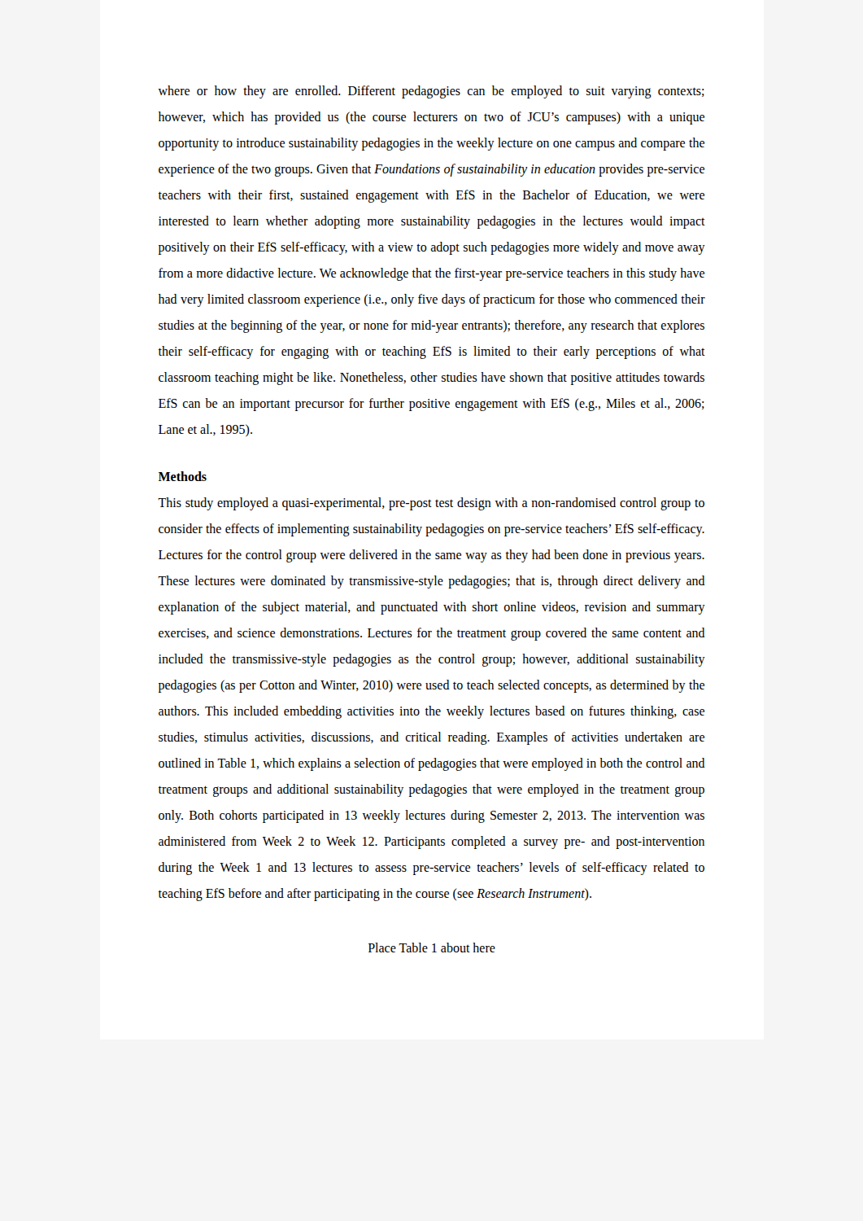where or how they are enrolled. Different pedagogies can be employed to suit varying contexts; however, which has provided us (the course lecturers on two of JCU’s campuses) with a unique opportunity to introduce sustainability pedagogies in the weekly lecture on one campus and compare the experience of the two groups. Given that Foundations of sustainability in education provides pre-service teachers with their first, sustained engagement with EfS in the Bachelor of Education, we were interested to learn whether adopting more sustainability pedagogies in the lectures would impact positively on their EfS self-efficacy, with a view to adopt such pedagogies more widely and move away from a more didactive lecture. We acknowledge that the first-year pre-service teachers in this study have had very limited classroom experience (i.e., only five days of practicum for those who commenced their studies at the beginning of the year, or none for mid-year entrants); therefore, any research that explores their self-efficacy for engaging with or teaching EfS is limited to their early perceptions of what classroom teaching might be like. Nonetheless, other studies have shown that positive attitudes towards EfS can be an important precursor for further positive engagement with EfS (e.g., Miles et al., 2006; Lane et al., 1995).
Methods
This study employed a quasi-experimental, pre-post test design with a non-randomised control group to consider the effects of implementing sustainability pedagogies on pre-service teachers’ EfS self-efficacy. Lectures for the control group were delivered in the same way as they had been done in previous years. These lectures were dominated by transmissive-style pedagogies; that is, through direct delivery and explanation of the subject material, and punctuated with short online videos, revision and summary exercises, and science demonstrations. Lectures for the treatment group covered the same content and included the transmissive-style pedagogies as the control group; however, additional sustainability pedagogies (as per Cotton and Winter, 2010) were used to teach selected concepts, as determined by the authors. This included embedding activities into the weekly lectures based on futures thinking, case studies, stimulus activities, discussions, and critical reading. Examples of activities undertaken are outlined in Table 1, which explains a selection of pedagogies that were employed in both the control and treatment groups and additional sustainability pedagogies that were employed in the treatment group only. Both cohorts participated in 13 weekly lectures during Semester 2, 2013. The intervention was administered from Week 2 to Week 12. Participants completed a survey pre- and post-intervention during the Week 1 and 13 lectures to assess pre-service teachers’ levels of self-efficacy related to teaching EfS before and after participating in the course (see Research Instrument).
Place Table 1 about here